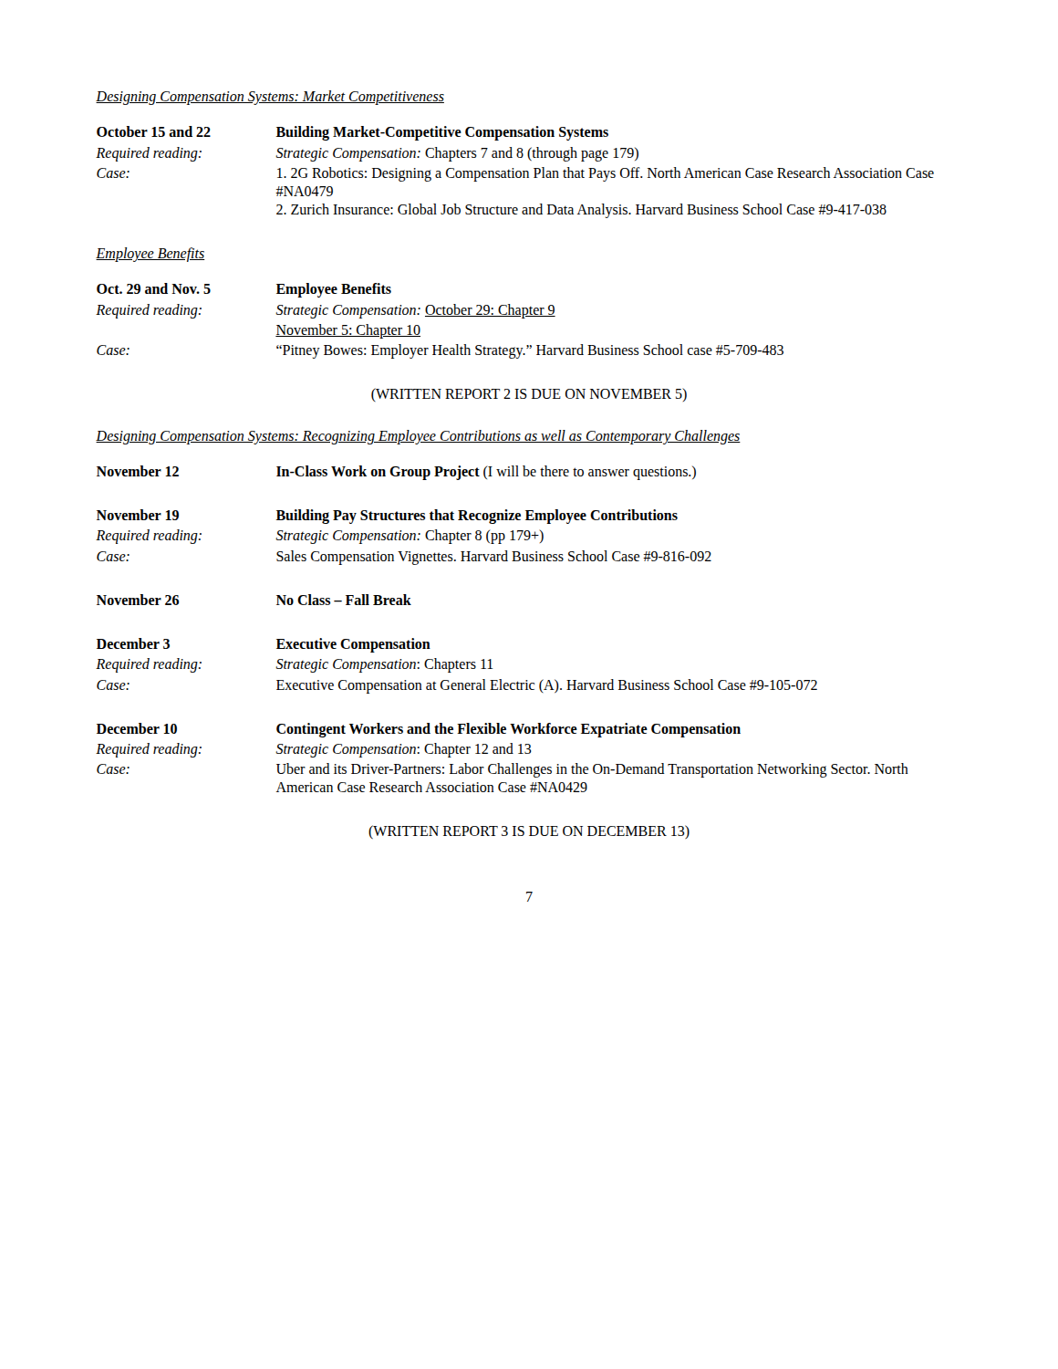Designing Compensation Systems: Market Competitiveness
| October 15 and 22 | Building Market-Competitive Compensation Systems |
| Required reading: | Strategic Compensation: Chapters 7 and 8 (through page 179) |
| Case: | 1. 2G Robotics: Designing a Compensation Plan that Pays Off. North American Case Research Association Case #NA0479 2. Zurich Insurance: Global Job Structure and Data Analysis. Harvard Business School Case #9-417-038 |
Employee Benefits
| Oct. 29 and Nov. 5 | Employee Benefits |
| Required reading: | Strategic Compensation: October 29: Chapter 9 |
| | November 5: Chapter 10 |
| Case: | “Pitney Bowes: Employer Health Strategy.” Harvard Business School case #5-709-483 |
(WRITTEN REPORT 2 IS DUE ON NOVEMBER 5)
Designing Compensation Systems: Recognizing Employee Contributions as well as Contemporary Challenges
| November 12 | In-Class Work on Group Project (I will be there to answer questions.) |
| November 19 | Building Pay Structures that Recognize Employee Contributions |
| Required reading: | Strategic Compensation: Chapter 8 (pp 179+) |
| Case: | Sales Compensation Vignettes. Harvard Business School Case #9-816-092 |
| November 26 | No Class – Fall Break |
| December 3 | Executive Compensation |
| Required reading: | Strategic Compensation : Chapters 11 |
| Case: | Executive Compensation at General Electric (A). Harvard Business School Case #9-105-072 |
| December 10 | Contingent Workers and the Flexible Workforce Expatriate Compensation |
| Required reading: | Strategic Compensation : Chapter 12 and 13 |
| Case: | Uber and its Driver-Partners: Labor Challenges in the On-Demand Transportation Networking Sector. North American Case Research Association Case #NA0429 |
(WRITTEN REPORT 3 IS DUE ON DECEMBER 13)
7